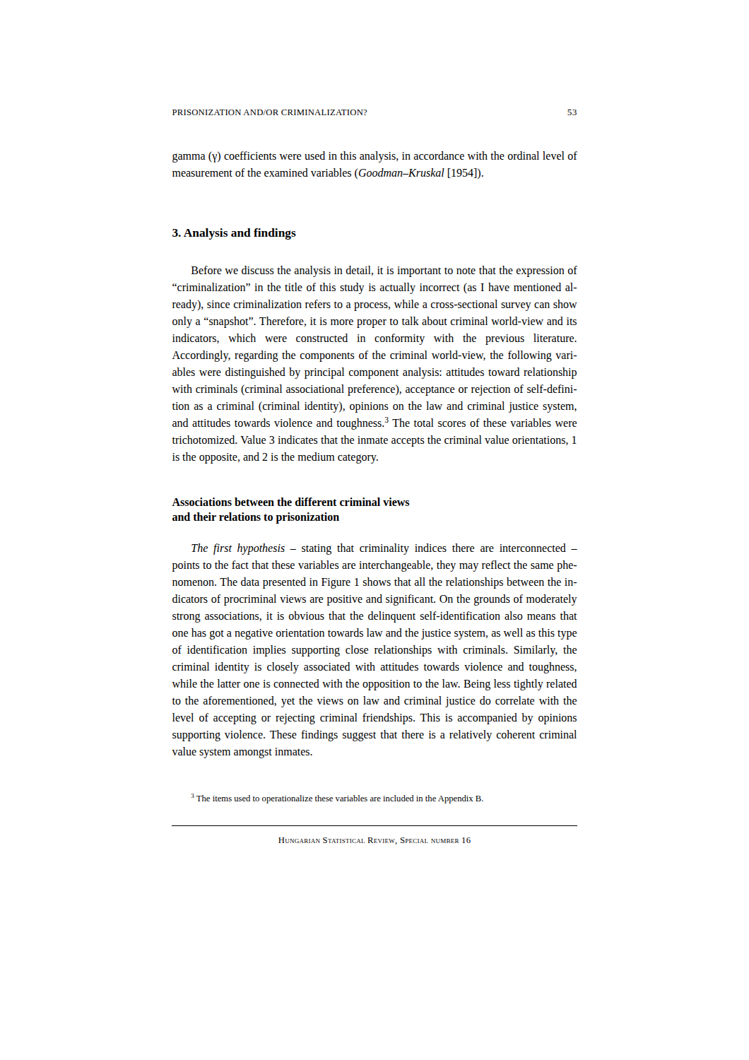Prisonization and/or Criminalization? 53
gamma (γ) coefficients were used in this analysis, in accordance with the ordinal level of measurement of the examined variables (Goodman–Kruskal [1954]).
3. Analysis and findings
Before we discuss the analysis in detail, it is important to note that the expression of “criminalization” in the title of this study is actually incorrect (as I have mentioned already), since criminalization refers to a process, while a cross-sectional survey can show only a “snapshot”. Therefore, it is more proper to talk about criminal world-view and its indicators, which were constructed in conformity with the previous literature. Accordingly, regarding the components of the criminal world-view, the following variables were distinguished by principal component analysis: attitudes toward relationship with criminals (criminal associational preference), acceptance or rejection of self-definition as a criminal (criminal identity), opinions on the law and criminal justice system, and attitudes towards violence and toughness.3 The total scores of these variables were trichotomized. Value 3 indicates that the inmate accepts the criminal value orientations, 1 is the opposite, and 2 is the medium category.
Associations between the different criminal views
and their relations to prisonization
The first hypothesis – stating that criminality indices there are interconnected – points to the fact that these variables are interchangeable, they may reflect the same phenomenon. The data presented in Figure 1 shows that all the relationships between the indicators of procriminal views are positive and significant. On the grounds of moderately strong associations, it is obvious that the delinquent self-identification also means that one has got a negative orientation towards law and the justice system, as well as this type of identification implies supporting close relationships with criminals. Similarly, the criminal identity is closely associated with attitudes towards violence and toughness, while the latter one is connected with the opposition to the law. Being less tightly related to the aforementioned, yet the views on law and criminal justice do correlate with the level of accepting or rejecting criminal friendships. This is accompanied by opinions supporting violence. These findings suggest that there is a relatively coherent criminal value system amongst inmates.
3 The items used to operationalize these variables are included in the Appendix B.
Hungarian Statistical Review, Special number 16